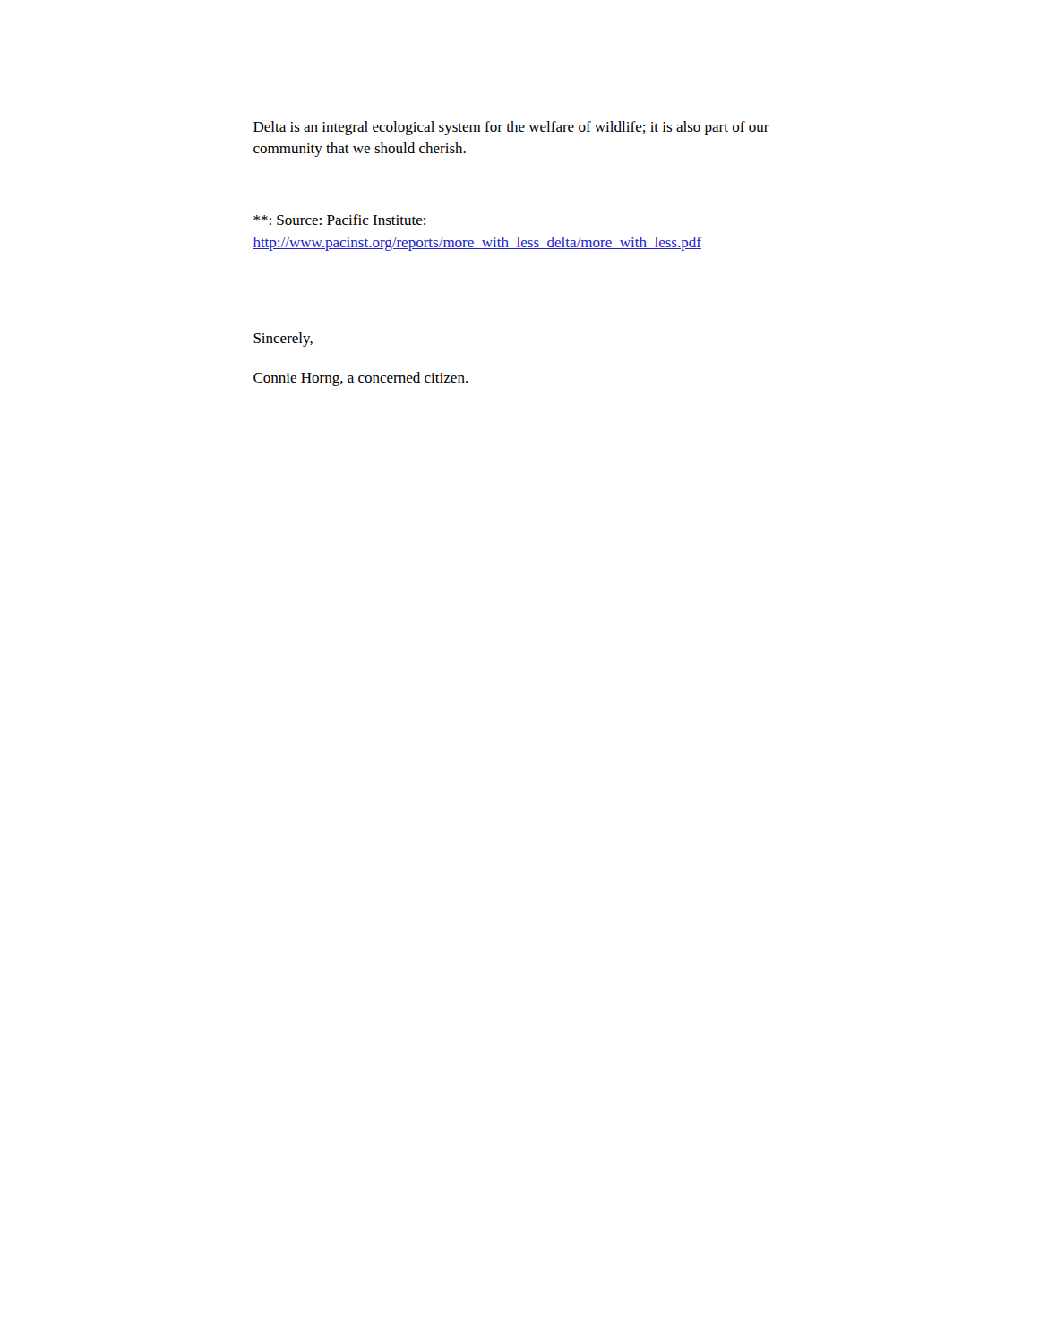Delta is an integral ecological system for the welfare of wildlife; it is also part of our community that we should cherish.
**: Source: Pacific Institute:
http://www.pacinst.org/reports/more_with_less_delta/more_with_less.pdf
Sincerely,
Connie Horng, a concerned citizen.